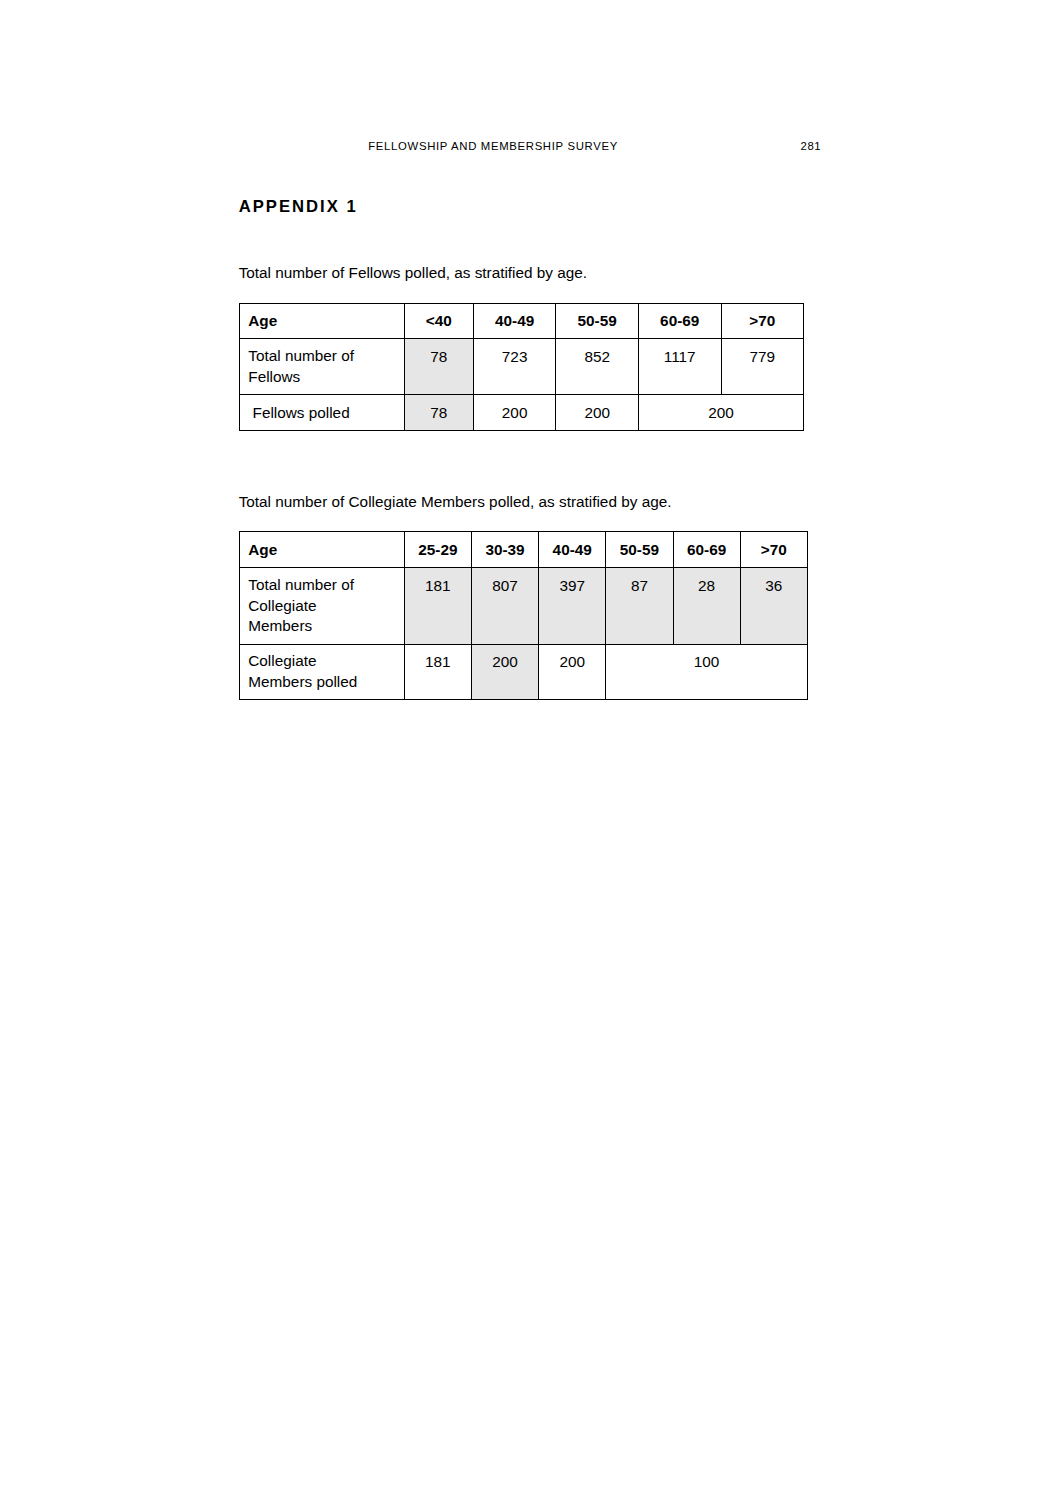Fellowship and Membership Survey 281
APPENDIX 1
Total number of Fellows polled, as stratified by age.
| Age | <40 | 40-49 | 50-59 | 60-69 | >70 |
| --- | --- | --- | --- | --- | --- |
| Total number of Fellows | 78 | 723 | 852 | 1117 | 779 |
| Fellows polled | 78 | 200 | 200 | 200 |
Total number of Collegiate Members polled, as stratified by age.
| Age | 25-29 | 30-39 | 40-49 | 50-59 | 60-69 | >70 |
| --- | --- | --- | --- | --- | --- | --- |
| Total number of Collegiate Members | 181 | 807 | 397 | 87 | 28 | 36 |
| Collegiate Members polled | 181 | 200 | 200 | 100 |